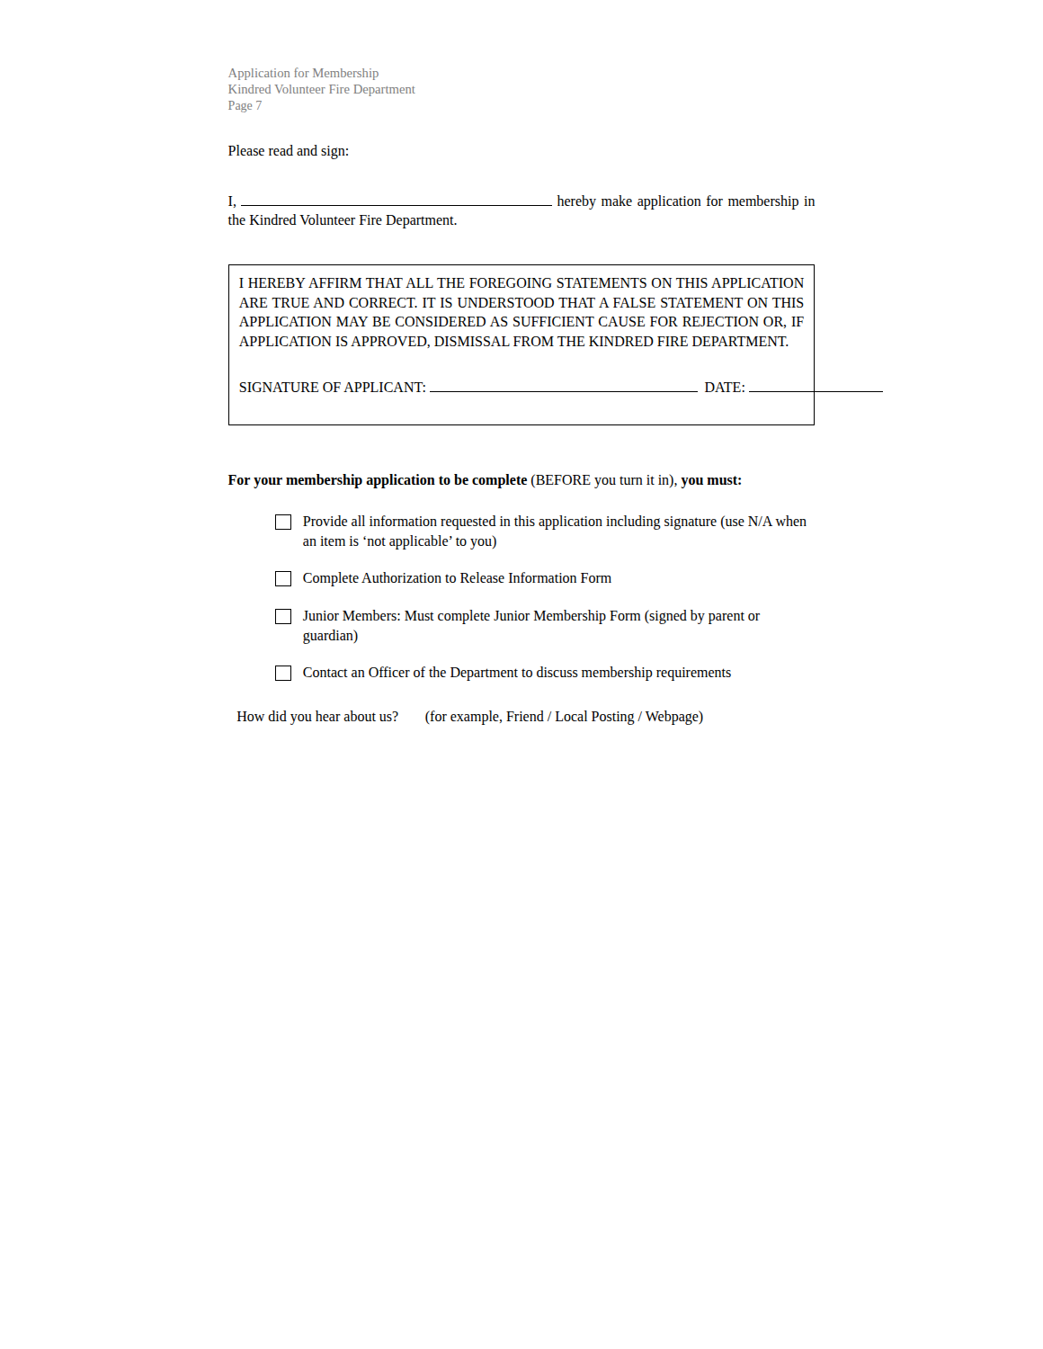Application for Membership Kindred Volunteer Fire Department Page 7
Please read and sign:
I, hereby make application for membership in the Kindred Volunteer Fire Department.
I HEREBY AFFIRM THAT ALL THE FOREGOING STATEMENTS ON THIS APPLICATION ARE TRUE AND CORRECT. IT IS UNDERSTOOD THAT A FALSE STATEMENT ON THIS APPLICATION MAY BE CONSIDERED AS SUFFICIENT CAUSE FOR REJECTION OR, IF APPLICATION IS APPROVED, DISMISSAL FROM THE KINDRED FIRE DEPARTMENT.
SIGNATURE OF APPLICANT: DATE:
For your membership application to be complete (BEFORE you turn it in), you must:
Provide all information requested in this application including signature (use N/A when an item is ‘not applicable’ to you)
Complete Authorization to Release Information Form
Junior Members: Must complete Junior Membership Form (signed by parent or guardian)
Contact an Officer of the Department to discuss membership requirements
How did you hear about us? (for example, Friend / Local Posting / Webpage)